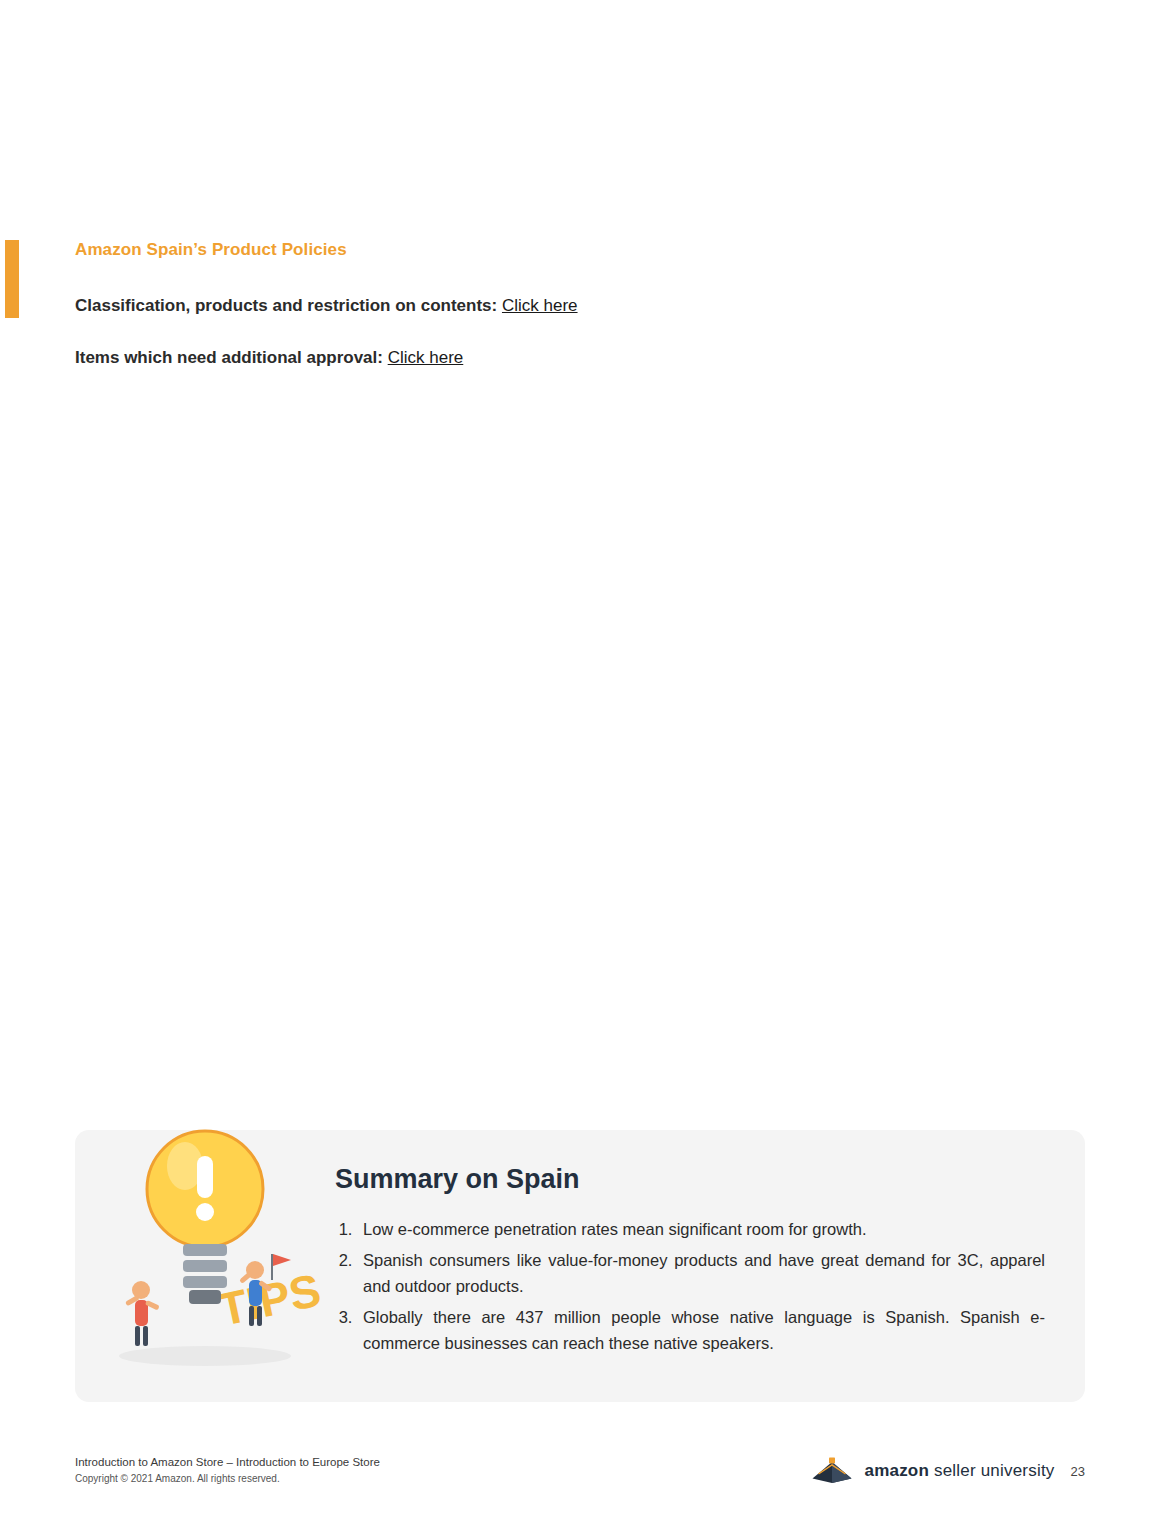Amazon Spain’s Product Policies
Classification, products and restriction on contents: Click here
Items which need additional approval: Click here
TIPS
Summary on Spain
Low e-commerce penetration rates mean significant room for growth.
Spanish consumers like value-for-money products and have great demand for 3C, apparel and outdoor products.
Globally there are 437 million people whose native language is Spanish. Spanish e-commerce businesses can reach these native speakers.
Introduction to Amazon Store – Introduction to Europe Store
Copyright © 2021 Amazon. All rights reserved.
amazon seller university 23